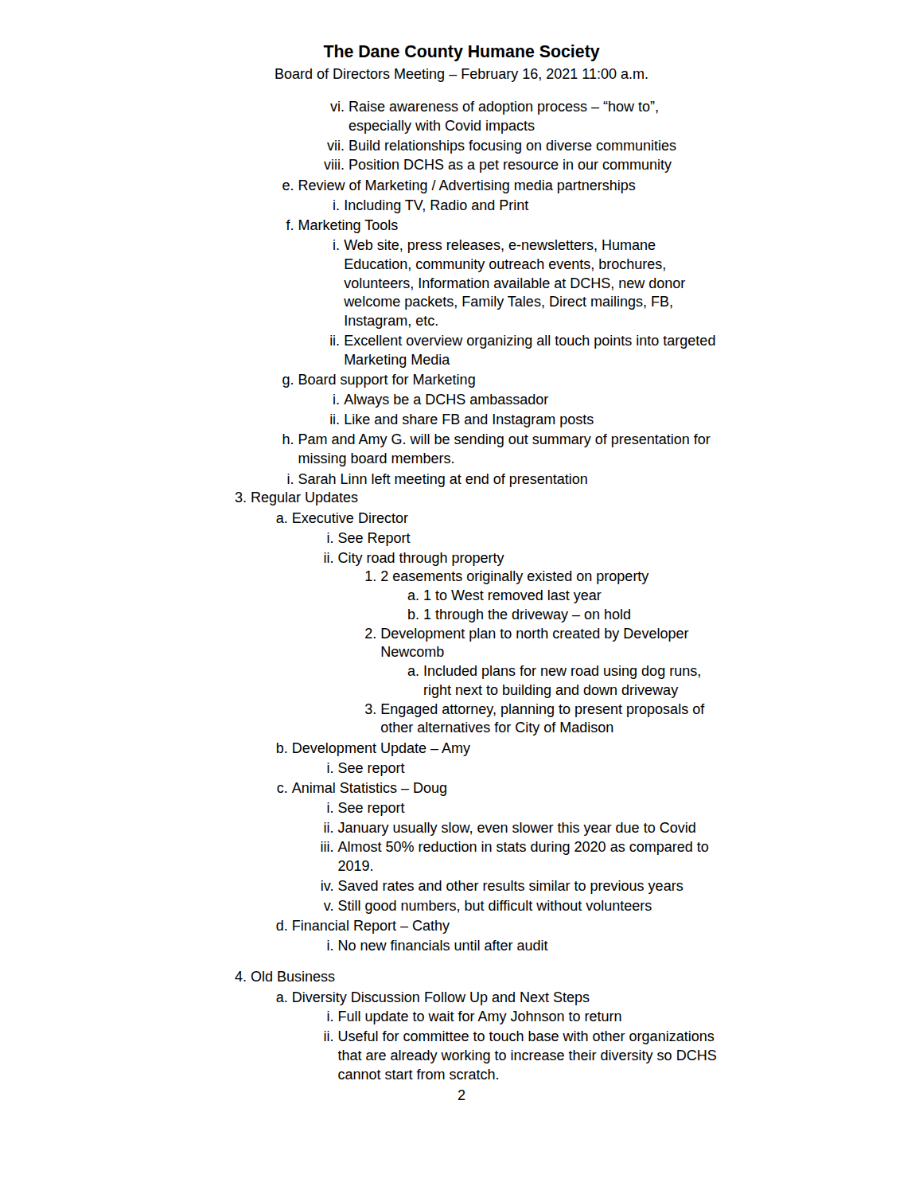The Dane County Humane Society
Board of Directors Meeting – February 16, 2021 11:00 a.m.
Raise awareness of adoption process – “how to”, especially with Covid impacts
Build relationships focusing on diverse communities
Position DCHS as a pet resource in our community
Review of Marketing / Advertising media partnerships
Including TV, Radio and Print
Marketing Tools
Web site, press releases, e-newsletters, Humane Education, community outreach events, brochures, volunteers, Information available at DCHS, new donor welcome packets, Family Tales, Direct mailings, FB, Instagram, etc.
Excellent overview organizing all touch points into targeted Marketing Media
Board support for Marketing
Always be a DCHS ambassador
Like and share FB and Instagram posts
Pam and Amy G. will be sending out summary of presentation for missing board members.
Sarah Linn left meeting at end of presentation
Regular Updates
Executive Director
See Report
City road through property
2 easements originally existed on property
1 to West removed last year
1 through the driveway – on hold
Development plan to north created by Developer Newcomb
Included plans for new road using dog runs, right next to building and down driveway
Engaged attorney, planning to present proposals of other alternatives for City of Madison
Development Update – Amy
See report
Animal Statistics – Doug
See report
January usually slow, even slower this year due to Covid
Almost 50% reduction in stats during 2020 as compared to 2019.
Saved rates and other results similar to previous years
Still good numbers, but difficult without volunteers
Financial Report – Cathy
No new financials until after audit
Old Business
Diversity Discussion Follow Up and Next Steps
Full update to wait for Amy Johnson to return
Useful for committee to touch base with other organizations that are already working to increase their diversity so DCHS cannot start from scratch.
2